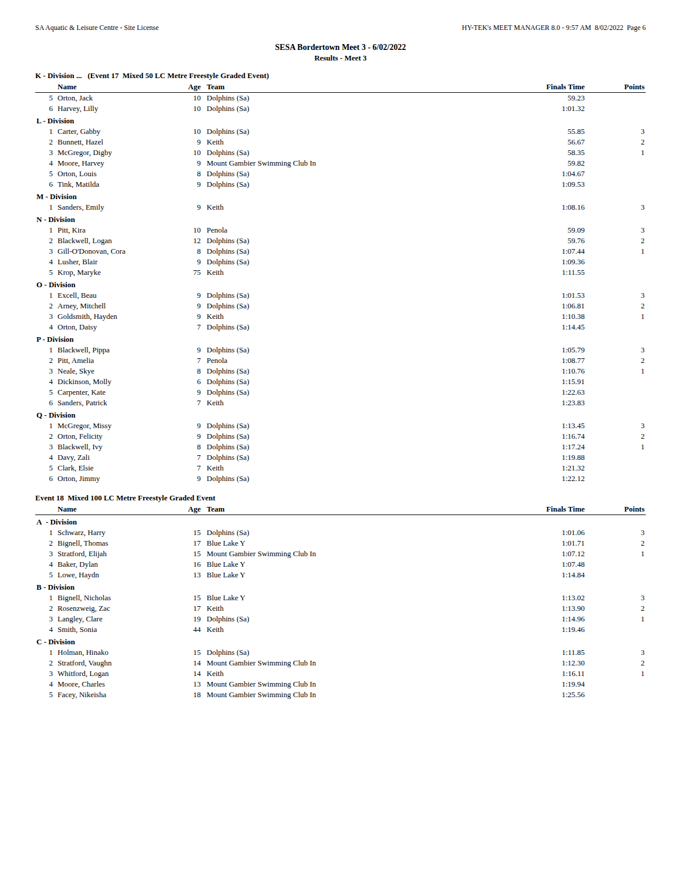SA Aquatic & Leisure Centre - Site License
HY-TEK's MEET MANAGER 8.0 - 9:57 AM 8/02/2022 Page 6
SESA Bordertown Meet 3 - 6/02/2022
Results - Meet 3
K - Division ... (Event 17 Mixed 50 LC Metre Freestyle Graded Event)
| | Name | Age | Team | Finals Time | Points |
| --- | --- | --- | --- | --- | --- |
| 5 | Orton, Jack | 10 | Dolphins (Sa) | 59.23 | |
| 6 | Harvey, Lilly | 10 | Dolphins (Sa) | 1:01.32 | |
| L - Division |
| 1 | Carter, Gabby | 10 | Dolphins (Sa) | 55.85 | 3 |
| 2 | Bunnett, Hazel | 9 | Keith | 56.67 | 2 |
| 3 | McGregor, Digby | 10 | Dolphins (Sa) | 58.35 | 1 |
| 4 | Moore, Harvey | 9 | Mount Gambier Swimming Club In | 59.82 | |
| 5 | Orton, Louis | 8 | Dolphins (Sa) | 1:04.67 | |
| 6 | Tink, Matilda | 9 | Dolphins (Sa) | 1:09.53 | |
| M - Division |
| 1 | Sanders, Emily | 9 | Keith | 1:08.16 | 3 |
| N - Division |
| 1 | Pitt, Kira | 10 | Penola | 59.09 | 3 |
| 2 | Blackwell, Logan | 12 | Dolphins (Sa) | 59.76 | 2 |
| 3 | Gill-O'Donovan, Cora | 8 | Dolphins (Sa) | 1:07.44 | 1 |
| 4 | Lusher, Blair | 9 | Dolphins (Sa) | 1:09.36 | |
| 5 | Krop, Maryke | 75 | Keith | 1:11.55 | |
| O - Division |
| 1 | Excell, Beau | 9 | Dolphins (Sa) | 1:01.53 | 3 |
| 2 | Arney, Mitchell | 9 | Dolphins (Sa) | 1:06.81 | 2 |
| 3 | Goldsmith, Hayden | 9 | Keith | 1:10.38 | 1 |
| 4 | Orton, Daisy | 7 | Dolphins (Sa) | 1:14.45 | |
| P - Division |
| 1 | Blackwell, Pippa | 9 | Dolphins (Sa) | 1:05.79 | 3 |
| 2 | Pitt, Amelia | 7 | Penola | 1:08.77 | 2 |
| 3 | Neale, Skye | 8 | Dolphins (Sa) | 1:10.76 | 1 |
| 4 | Dickinson, Molly | 6 | Dolphins (Sa) | 1:15.91 | |
| 5 | Carpenter, Kate | 9 | Dolphins (Sa) | 1:22.63 | |
| 6 | Sanders, Patrick | 7 | Keith | 1:23.83 | |
| Q - Division |
| 1 | McGregor, Missy | 9 | Dolphins (Sa) | 1:13.45 | 3 |
| 2 | Orton, Felicity | 9 | Dolphins (Sa) | 1:16.74 | 2 |
| 3 | Blackwell, Ivy | 8 | Dolphins (Sa) | 1:17.24 | 1 |
| 4 | Davy, Zali | 7 | Dolphins (Sa) | 1:19.88 | |
| 5 | Clark, Elsie | 7 | Keith | 1:21.32 | |
| 6 | Orton, Jimmy | 9 | Dolphins (Sa) | 1:22.12 | |
Event 18 Mixed 100 LC Metre Freestyle Graded Event
| | Name | Age | Team | Finals Time | Points |
| --- | --- | --- | --- | --- | --- |
| A - Division |
| 1 | Schwarz, Harry | 15 | Dolphins (Sa) | 1:01.06 | 3 |
| 2 | Bignell, Thomas | 17 | Blue Lake Y | 1:01.71 | 2 |
| 3 | Stratford, Elijah | 15 | Mount Gambier Swimming Club In | 1:07.12 | 1 |
| 4 | Baker, Dylan | 16 | Blue Lake Y | 1:07.48 | |
| 5 | Lowe, Haydn | 13 | Blue Lake Y | 1:14.84 | |
| B - Division |
| 1 | Bignell, Nicholas | 15 | Blue Lake Y | 1:13.02 | 3 |
| 2 | Rosenzweig, Zac | 17 | Keith | 1:13.90 | 2 |
| 3 | Langley, Clare | 19 | Dolphins (Sa) | 1:14.96 | 1 |
| 4 | Smith, Sonia | 44 | Keith | 1:19.46 | |
| C - Division |
| 1 | Holman, Hinako | 15 | Dolphins (Sa) | 1:11.85 | 3 |
| 2 | Stratford, Vaughn | 14 | Mount Gambier Swimming Club In | 1:12.30 | 2 |
| 3 | Whitford, Logan | 14 | Keith | 1:16.11 | 1 |
| 4 | Moore, Charles | 13 | Mount Gambier Swimming Club In | 1:19.94 | |
| 5 | Facey, Nikeisha | 18 | Mount Gambier Swimming Club In | 1:25.56 | |